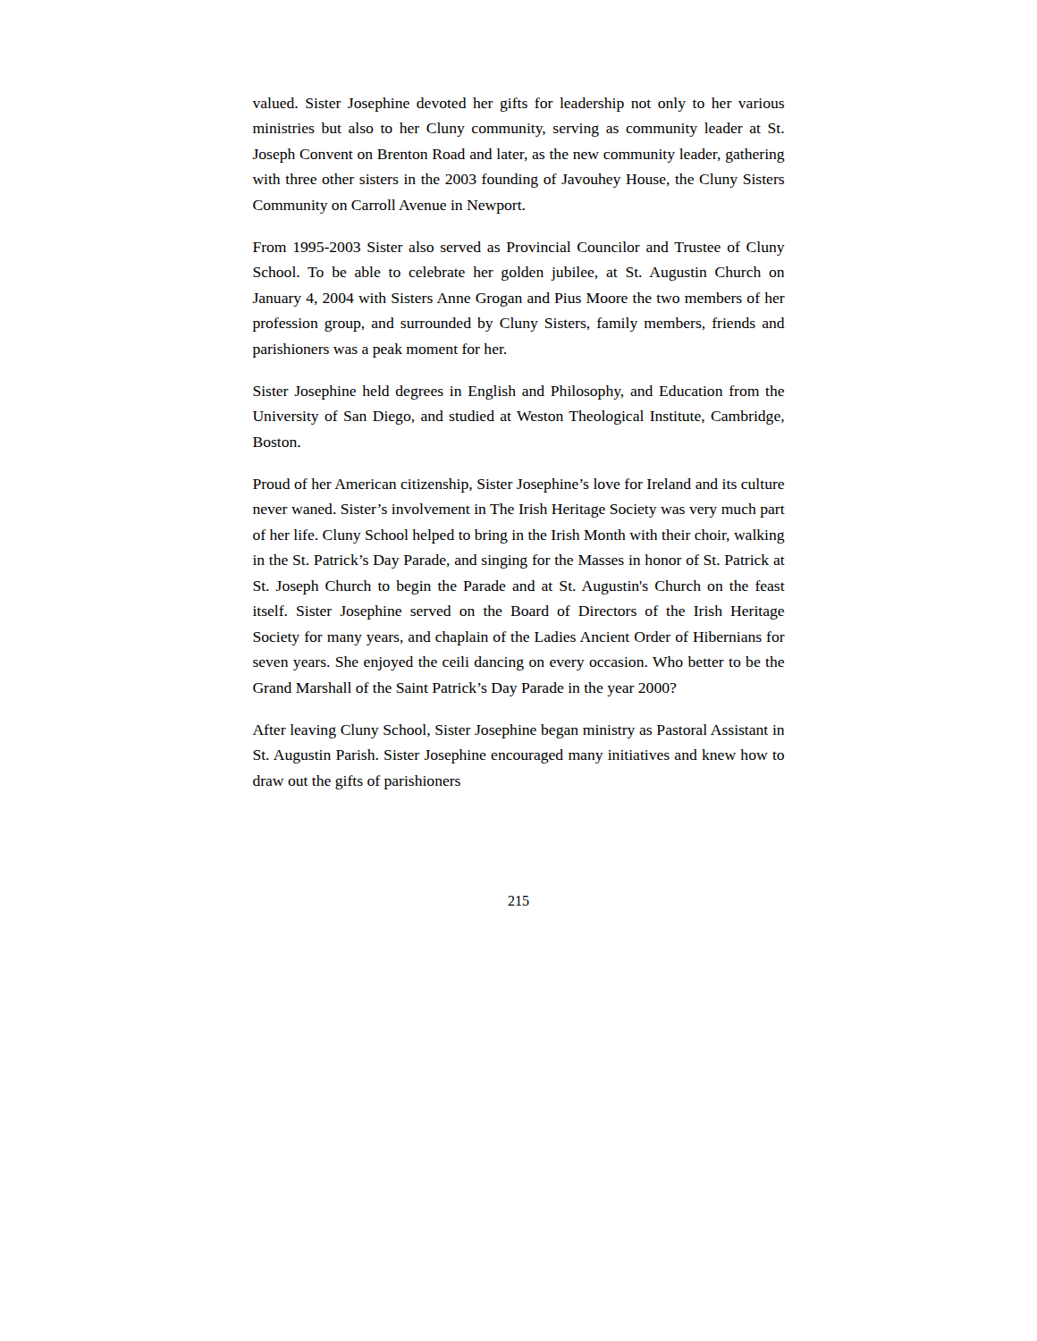valued. Sister Josephine devoted her gifts for leadership not only to her various ministries but also to her Cluny community, serving as community leader at St. Joseph Convent on Brenton Road and later, as the new community leader, gathering with three other sisters in the 2003 founding of Javouhey House, the Cluny Sisters Community on Carroll Avenue in Newport.
From 1995-2003 Sister also served as Provincial Councilor and Trustee of Cluny School. To be able to celebrate her golden jubilee, at St. Augustin Church on January 4, 2004 with Sisters Anne Grogan and Pius Moore the two members of her profession group, and surrounded by Cluny Sisters, family members, friends and parishioners was a peak moment for her.
Sister Josephine held degrees in English and Philosophy, and Education from the University of San Diego, and studied at Weston Theological Institute, Cambridge, Boston.
Proud of her American citizenship, Sister Josephine’s love for Ireland and its culture never waned. Sister’s involvement in The Irish Heritage Society was very much part of her life. Cluny School helped to bring in the Irish Month with their choir, walking in the St. Patrick’s Day Parade, and singing for the Masses in honor of St. Patrick at St. Joseph Church to begin the Parade and at St. Augustin's Church on the feast itself. Sister Josephine served on the Board of Directors of the Irish Heritage Society for many years, and chaplain of the Ladies Ancient Order of Hibernians for seven years. She enjoyed the ceili dancing on every occasion. Who better to be the Grand Marshall of the Saint Patrick’s Day Parade in the year 2000?
After leaving Cluny School, Sister Josephine began ministry as Pastoral Assistant in St. Augustin Parish. Sister Josephine encouraged many initiatives and knew how to draw out the gifts of parishioners
215